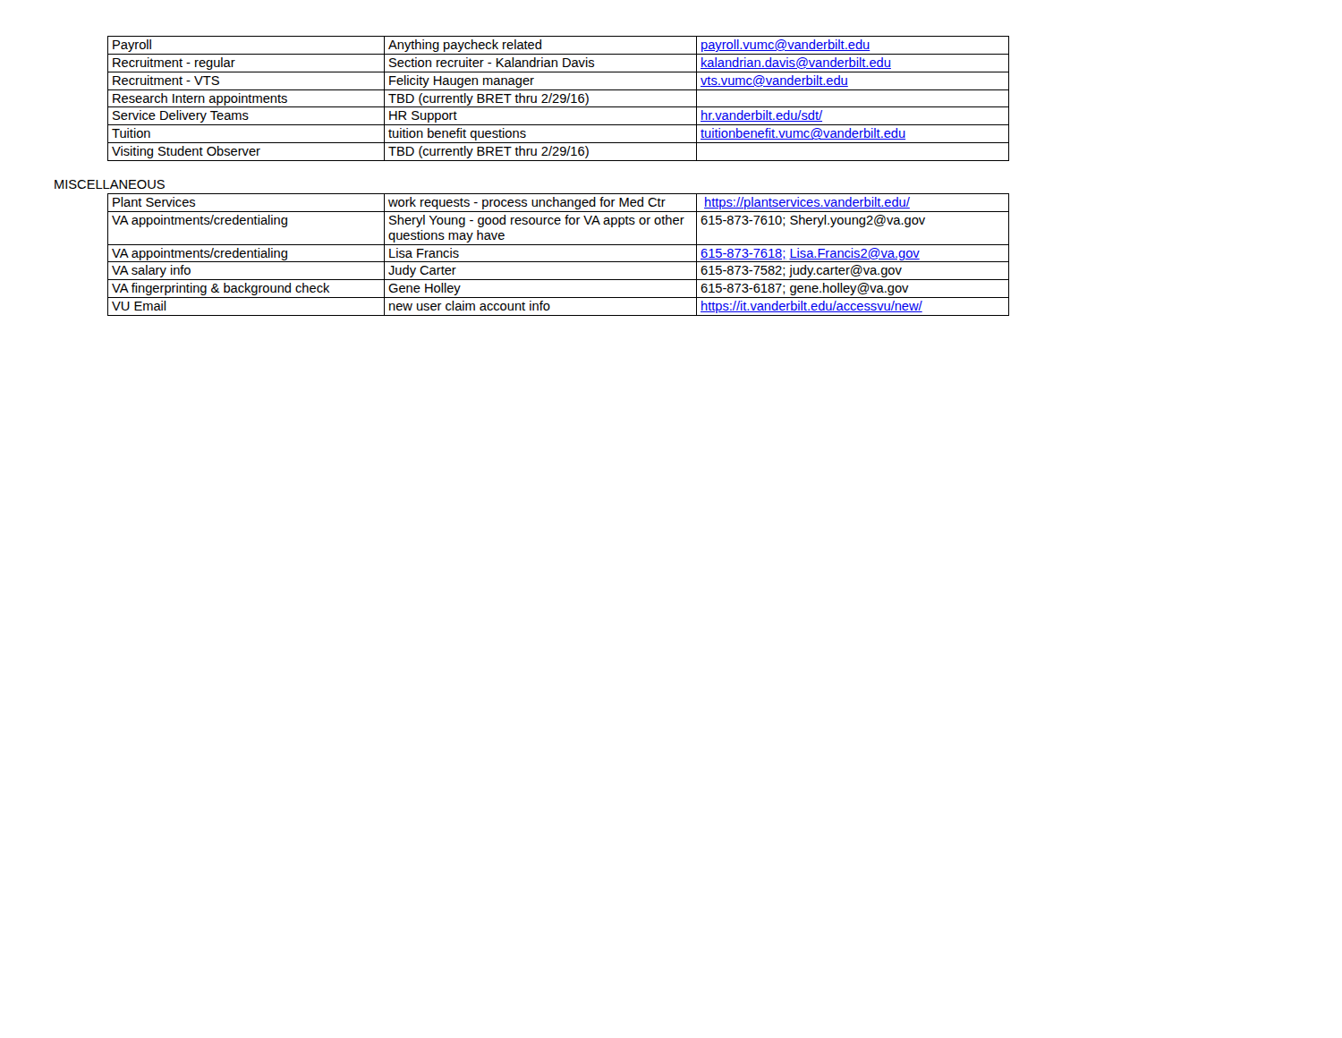| Payroll | Anything paycheck related | payroll.vumc@vanderbilt.edu |
| Recruitment - regular | Section recruiter - Kalandrian Davis | kalandrian.davis@vanderbilt.edu |
| Recruitment - VTS | Felicity Haugen manager | vts.vumc@vanderbilt.edu |
| Research Intern appointments | TBD (currently BRET thru 2/29/16) | |
| Service Delivery Teams | HR Support | hr.vanderbilt.edu/sdt/ |
| Tuition | tuition benefit questions | tuitionbenefit.vumc@vanderbilt.edu |
| Visiting Student Observer | TBD (currently BRET thru 2/29/16) | |
MISCELLANEOUS
| Plant Services | work requests - process unchanged for Med Ctr | https://plantservices.vanderbilt.edu/ |
| VA appointments/credentialing | Sheryl Young - good resource for VA appts or other questions may have | 615-873-7610; Sheryl.young2@va.gov |
| VA appointments/credentialing | Lisa Francis | 615-873-7618; Lisa.Francis2@va.gov |
| VA salary info | Judy Carter | 615-873-7582; judy.carter@va.gov |
| VA fingerprinting & background check | Gene Holley | 615-873-6187; gene.holley@va.gov |
| VU Email | new user claim account info | https://it.vanderbilt.edu/accessvu/new/ |